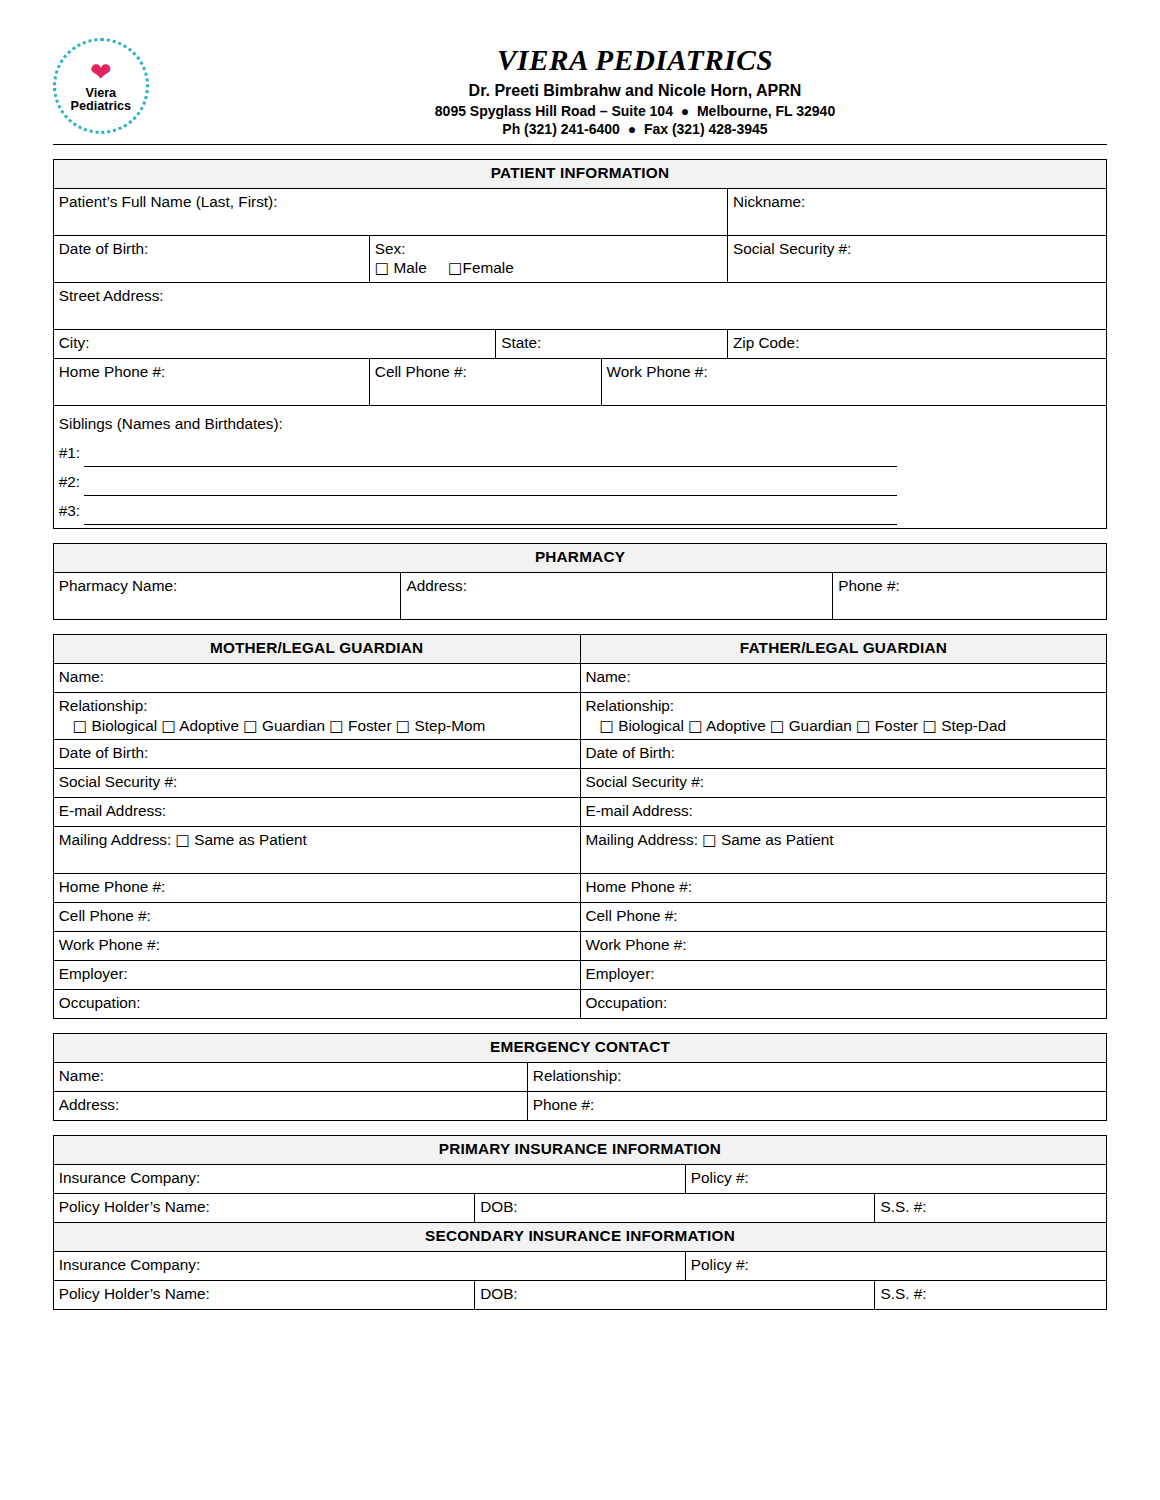❤
Viera
Pediatrics
VIERA PEDIATRICS
Dr. Preeti Bimbrahw and Nicole Horn, APRN
8095 Spyglass Hill Road – Suite 104 ● Melbourne, FL 32940
Ph (321) 241-6400 ● Fax (321) 428-3945
| PATIENT INFORMATION |
| Patient’s Full Name (Last, First): | Nickname: |
| Date of Birth: | Sex: □ Male □ Female | Social Security #: |
| Street Address: |
| City: | State: | Zip Code: |
| Home Phone #: | Cell Phone #: | Work Phone #: |
| Siblings (Names and Birthdates): #1: #2: #3: |
| PHARMACY |
| Pharmacy Name: | Address: | Phone #: |
| MOTHER/LEGAL GUARDIAN | FATHER/LEGAL GUARDIAN |
| Name: | Name: |
| Relationship: □ Biological □ Adoptive □ Guardian □ Foster □ Step-Mom | Relationship: □ Biological □ Adoptive □ Guardian □ Foster □ Step-Dad |
| Date of Birth: | Date of Birth: |
| Social Security #: | Social Security #: |
| E-mail Address: | E-mail Address: |
| Mailing Address: □ Same as Patient | Mailing Address: □ Same as Patient |
| Home Phone #: | Home Phone #: |
| Cell Phone #: | Cell Phone #: |
| Work Phone #: | Work Phone #: |
| Employer: | Employer: |
| Occupation: | Occupation: |
| EMERGENCY CONTACT |
| Name: | Relationship: |
| Address: | Phone #: |
| PRIMARY INSURANCE INFORMATION |
| Insurance Company: | Policy #: |
| Policy Holder’s Name: | DOB: | S.S. #: |
| SECONDARY INSURANCE INFORMATION |
| Insurance Company: | Policy #: |
| Policy Holder’s Name: | DOB: | S.S. #: |